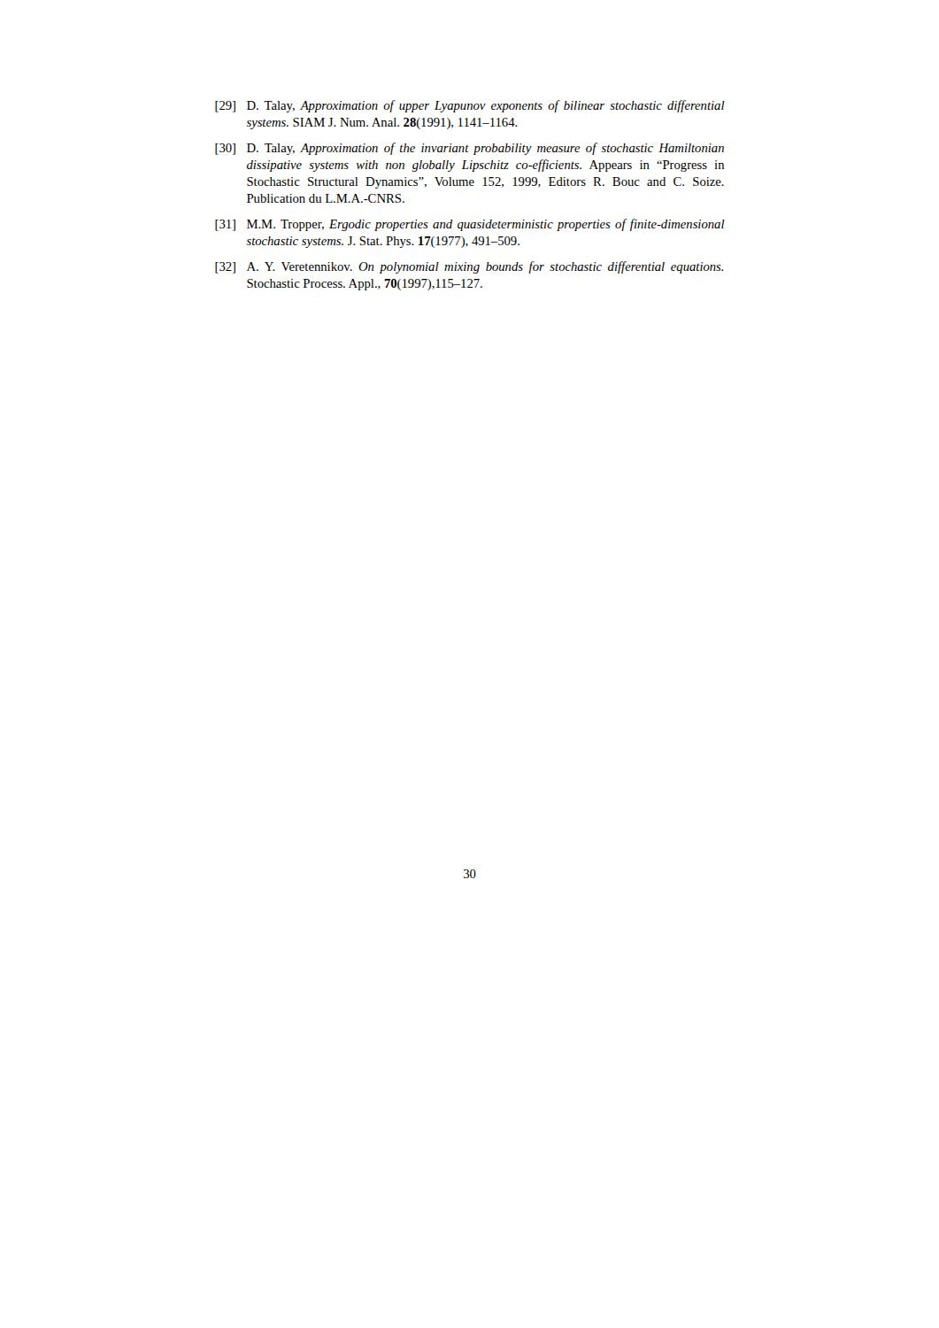[29] D. Talay, Approximation of upper Lyapunov exponents of bilinear stochastic differential systems. SIAM J. Num. Anal. 28(1991), 1141–1164.
[30] D. Talay, Approximation of the invariant probability measure of stochastic Hamiltonian dissipative systems with non globally Lipschitz co-efficients. Appears in “Progress in Stochastic Structural Dynamics”, Volume 152, 1999, Editors R. Bouc and C. Soize. Publication du L.M.A.-CNRS.
[31] M.M. Tropper, Ergodic properties and quasideterministic properties of finite-dimensional stochastic systems. J. Stat. Phys. 17(1977), 491–509.
[32] A. Y. Veretennikov. On polynomial mixing bounds for stochastic differential equations. Stochastic Process. Appl., 70(1997),115–127.
30